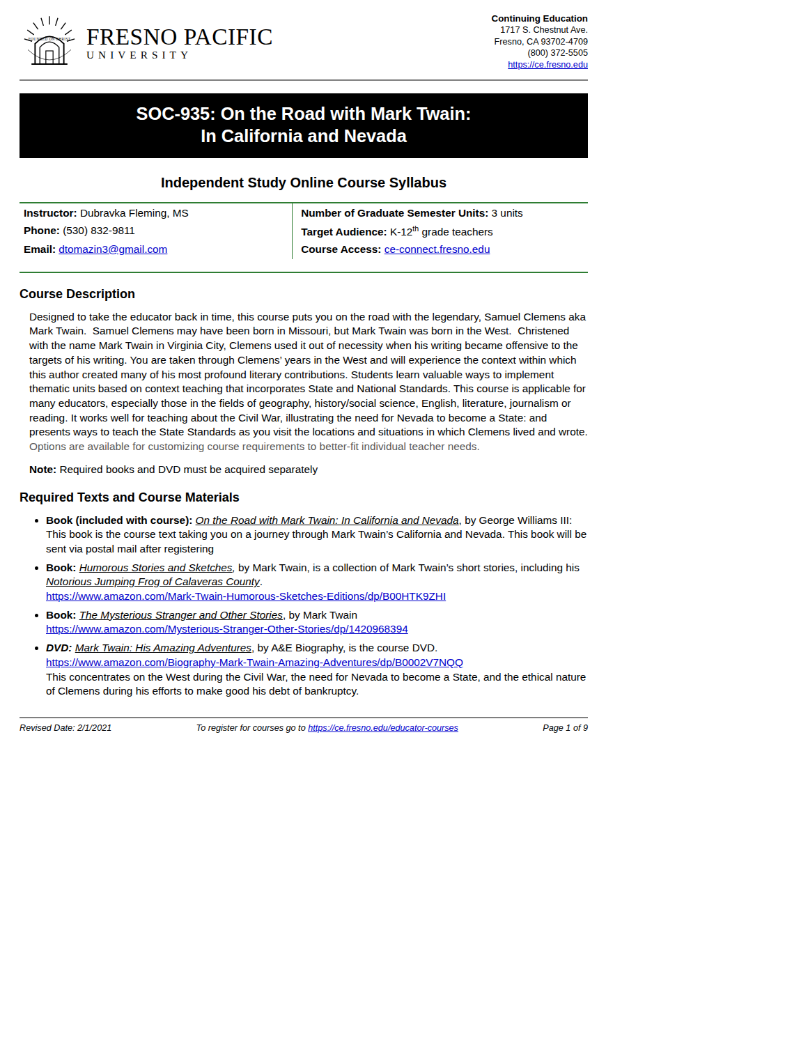FOUNDED ON CHRIST
FRESNO PACIFIC
UNIVERSITY
Continuing Education
1717 S. Chestnut Ave.
Fresno, CA 93702-4709
(800) 372-5505
https://ce.fresno.edu
SOC-935: On the Road with Mark Twain:
In California and Nevada
Independent Study Online Course Syllabus
| Instructor: Dubravka Fleming, MS | Number of Graduate Semester Units: 3 units |
| Phone: (530) 832-9811 | Target Audience: K-12 th grade teachers |
| Email: dtomazin3@gmail.com | Course Access: ce-connect.fresno.edu |
Course Description
Designed to take the educator back in time, this course puts you on the road with the legendary, Samuel Clemens aka Mark Twain. Samuel Clemens may have been born in Missouri, but Mark Twain was born in the West. Christened with the name Mark Twain in Virginia City, Clemens used it out of necessity when his writing became offensive to the targets of his writing. You are taken through Clemens’ years in the West and will experience the context within which this author created many of his most profound literary contributions. Students learn valuable ways to implement thematic units based on context teaching that incorporates State and National Standards. This course is applicable for many educators, especially those in the fields of geography, history/social science, English, literature, journalism or reading. It works well for teaching about the Civil War, illustrating the need for Nevada to become a State: and presents ways to teach the State Standards as you visit the locations and situations in which Clemens lived and wrote. Options are available for customizing course requirements to better-fit individual teacher needs.
Note: Required books and DVD must be acquired separately
Required Texts and Course Materials
Book (included with course): On the Road with Mark Twain: In California and Nevada, by George Williams III: This book is the course text taking you on a journey through Mark Twain’s California and Nevada. This book will be sent via postal mail after registering
Book: Humorous Stories and Sketches, by Mark Twain, is a collection of Mark Twain’s short stories, including his Notorious Jumping Frog of Calaveras County.
https://www.amazon.com/Mark-Twain-Humorous-Sketches-Editions/dp/B00HTK9ZHI
Book: The Mysterious Stranger and Other Stories, by Mark Twain
https://www.amazon.com/Mysterious-Stranger-Other-Stories/dp/1420968394
DVD: Mark Twain: His Amazing Adventures, by A&E Biography, is the course DVD.
https://www.amazon.com/Biography-Mark-Twain-Amazing-Adventures/dp/B0002V7NQQ
This concentrates on the West during the Civil War, the need for Nevada to become a State, and the ethical nature of Clemens during his efforts to make good his debt of bankruptcy.
Revised Date: 2/1/2021
To register for courses go to https://ce.fresno.edu/educator-courses
Page 1 of 9